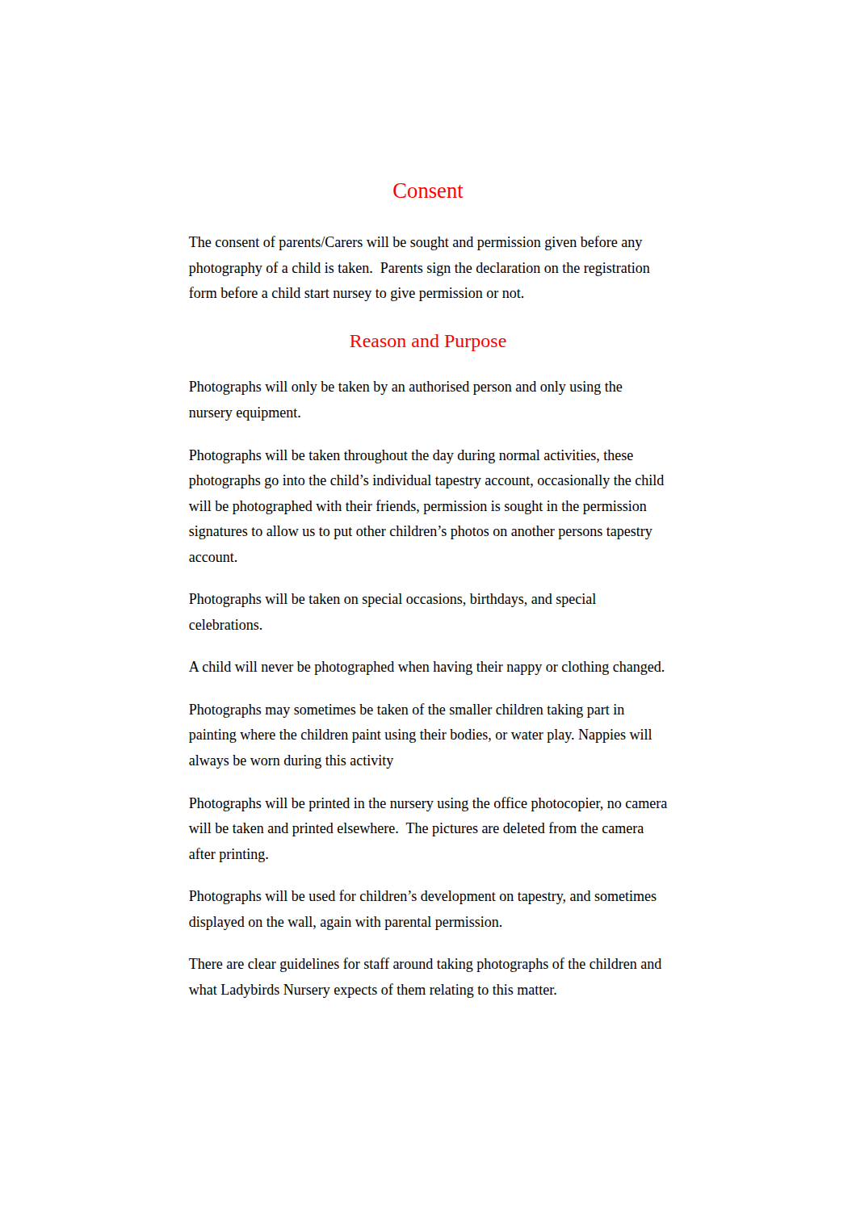Consent
The consent of parents/Carers will be sought and permission given before any photography of a child is taken. Parents sign the declaration on the registration form before a child start nursey to give permission or not.
Reason and Purpose
Photographs will only be taken by an authorised person and only using the nursery equipment.
Photographs will be taken throughout the day during normal activities, these photographs go into the child’s individual tapestry account, occasionally the child will be photographed with their friends, permission is sought in the permission signatures to allow us to put other children’s photos on another persons tapestry account.
Photographs will be taken on special occasions, birthdays, and special celebrations.
A child will never be photographed when having their nappy or clothing changed.
Photographs may sometimes be taken of the smaller children taking part in painting where the children paint using their bodies, or water play. Nappies will always be worn during this activity
Photographs will be printed in the nursery using the office photocopier, no camera will be taken and printed elsewhere. The pictures are deleted from the camera after printing.
Photographs will be used for children’s development on tapestry, and sometimes displayed on the wall, again with parental permission.
There are clear guidelines for staff around taking photographs of the children and what Ladybirds Nursery expects of them relating to this matter.